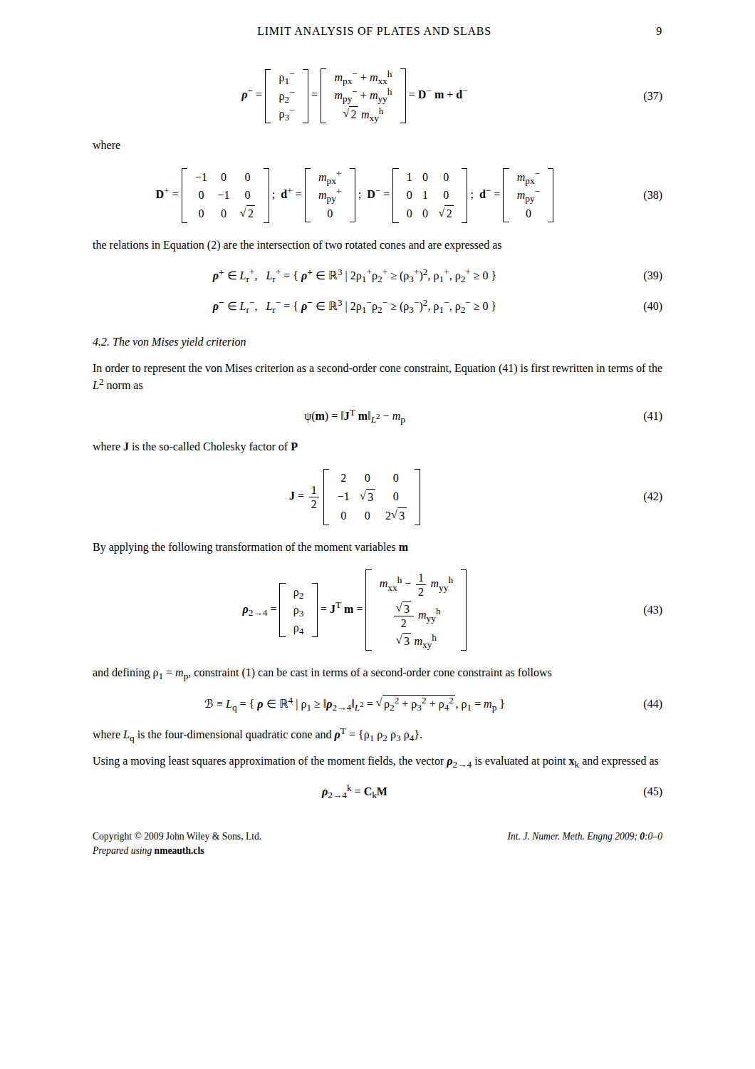LIMIT ANALYSIS OF PLATES AND SLABS 9
ρ− =
| ρ 1 − |
| ρ 2 − |
| ρ 3 − |
=
| m px − + m xx h |
| m py − + m yy h |
| 2 m xy h |
= D− m + d−
(37)
where
D+ =
| −1 | 0 | 0 |
| 0 | −1 | 0 |
| 0 | 0 | 2 |
; d+ =
| m px + |
| m py + |
| 0 |
; D− =
| 1 | 0 | 0 |
| 0 | 1 | 0 |
| 0 | 0 | 2 |
; d− =
| m px − |
| m py − |
| 0 |
(38)
the relations in Equation (2) are the intersection of two rotated cones and are expressed as
ρ+ ∈ Lr+, Lr+ = { ρ+ ∈ ℝ3 | 2ρ1+ρ2+ ≥ (ρ3+)2, ρ1+, ρ2+ ≥ 0 }
(39)
ρ− ∈ Lr−, Lr− = { ρ− ∈ ℝ3 | 2ρ1−ρ2− ≥ (ρ3−)2, ρ1−, ρ2− ≥ 0 }
(40)
4.2. The von Mises yield criterion
In order to represent the von Mises criterion as a second-order cone constraint, Equation (41) is first rewritten in terms of the L2 norm as
ψ(m) = ‖JT m‖L2 − mp
(41)
where J is the so-called Cholesky factor of P
J = 12
| 2 | 0 | 0 |
| −1 | 3 | 0 |
| 0 | 0 | 2 3 |
(42)
By applying the following transformation of the moment variables m
ρ2→4 =
| ρ 2 |
| ρ 3 |
| ρ 4 |
= JT m =
| m xx h − 1 2 m yy h |
| 3 2 m yy h |
| 3 m xy h |
(43)
and defining ρ1 = mp, constraint (1) can be cast in terms of a second-order cone constraint as follows
ℬ ≡ Lq = { ρ ∈ ℝ4 | ρ1 ≥ ‖ρ2→4‖L2 = ρ22 + ρ32 + ρ42, ρ1 = mp }
(44)
where Lq is the four-dimensional quadratic cone and ρT = {ρ1 ρ2 ρ3 ρ4}.
Using a moving least squares approximation of the moment fields, the vector ρ2→4 is evaluated at point xk and expressed as
ρ2→4k = CkM
(45)
Copyright © 2009 John Wiley & Sons, Ltd.
Prepared using nmeauth.cls
Int. J. Numer. Meth. Engng 2009; 0:0–0